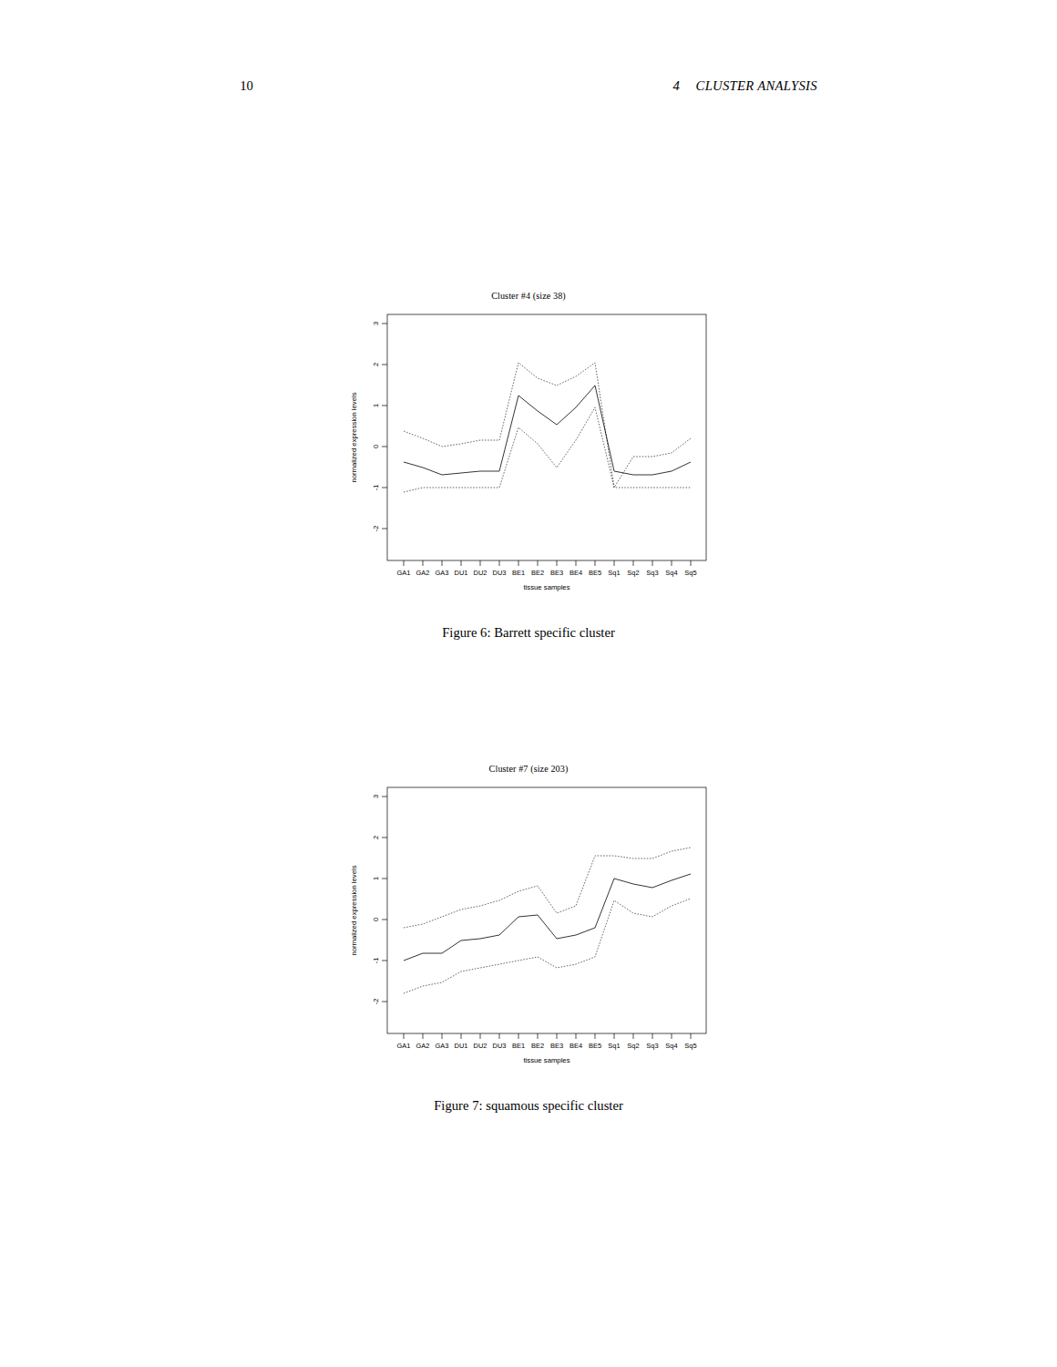10 4 CLUSTER ANALYSIS
Cluster #4 (size 38)
3 2 1 0 -1 -2 normalized expression levels GA1 GA2 GA3 DU1 DU2 DU3 BE1 BE2 BE3 BE4 BE5 Sq1 Sq2 Sq3 Sq4 Sq5 tissue samples
Figure 6: Barrett specific cluster
Cluster #7 (size 203)
3 2 1 0 -1 -2 normalized expression levels GA1 GA2 GA3 DU1 DU2 DU3 BE1 BE2 BE3 BE4 BE5 Sq1 Sq2 Sq3 Sq4 Sq5 tissue samples
Figure 7: squamous specific cluster